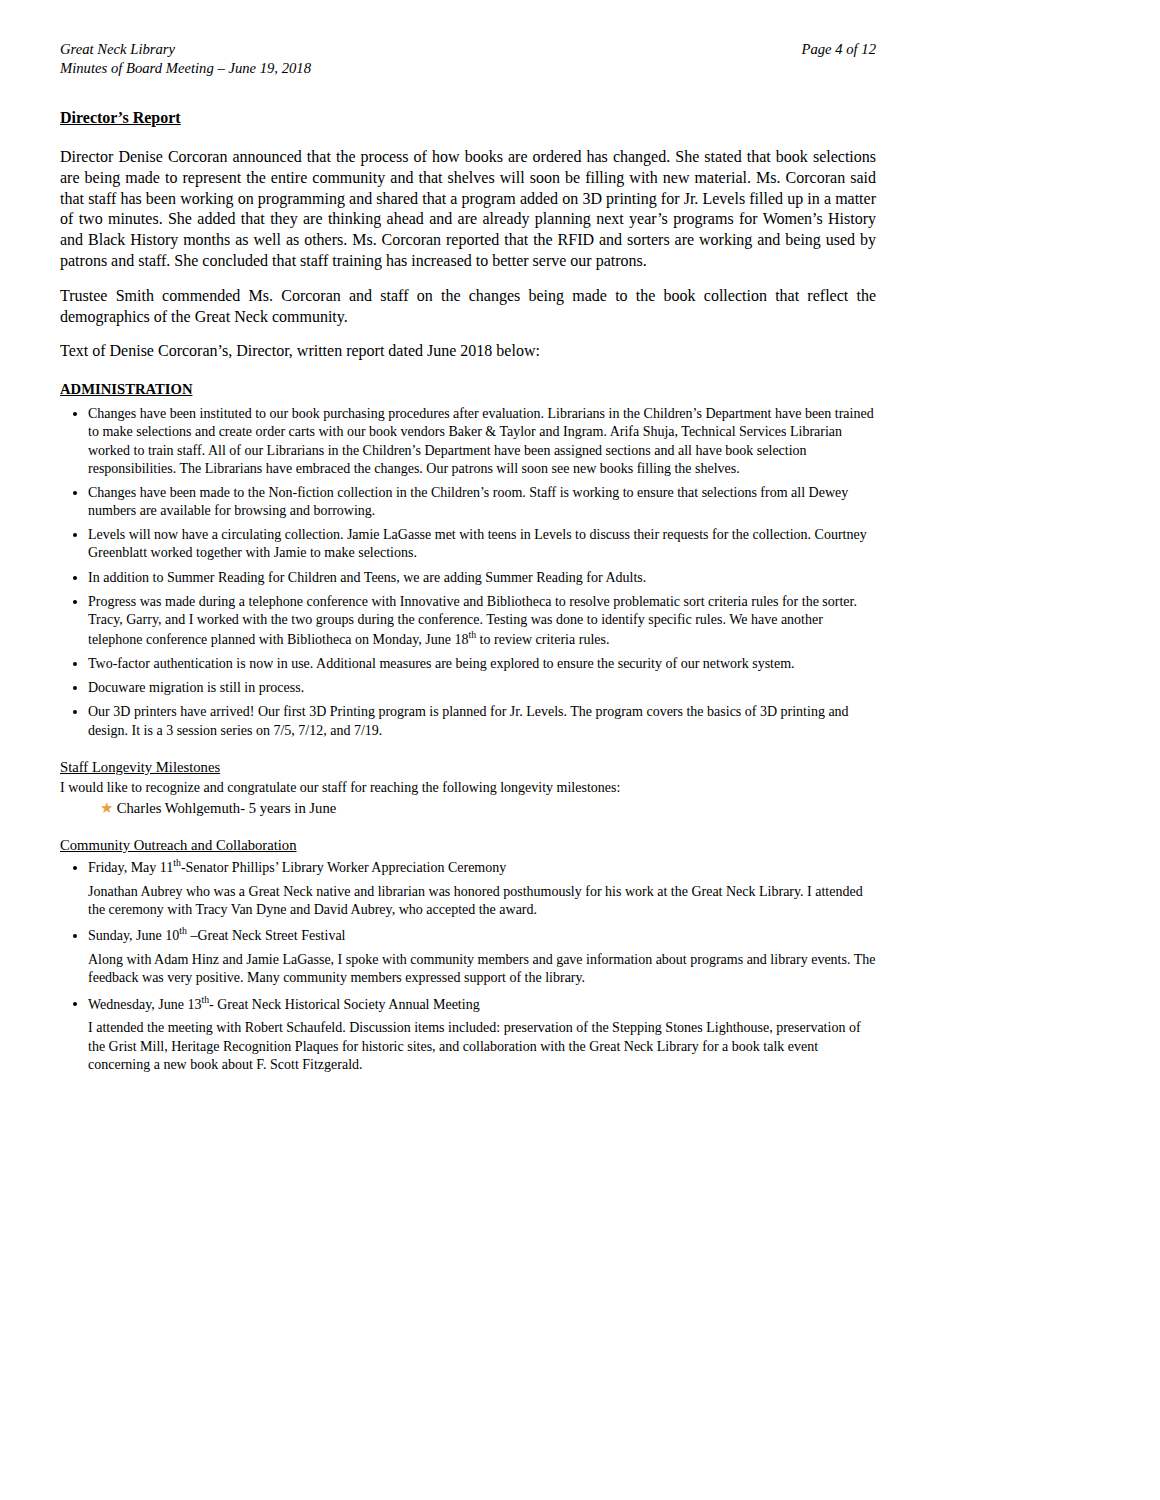Great Neck Library
Minutes of Board Meeting – June 19, 2018
Page 4 of 12
Director’s Report
Director Denise Corcoran announced that the process of how books are ordered has changed. She stated that book selections are being made to represent the entire community and that shelves will soon be filling with new material. Ms. Corcoran said that staff has been working on programming and shared that a program added on 3D printing for Jr. Levels filled up in a matter of two minutes. She added that they are thinking ahead and are already planning next year’s programs for Women’s History and Black History months as well as others. Ms. Corcoran reported that the RFID and sorters are working and being used by patrons and staff. She concluded that staff training has increased to better serve our patrons.
Trustee Smith commended Ms. Corcoran and staff on the changes being made to the book collection that reflect the demographics of the Great Neck community.
Text of Denise Corcoran’s, Director, written report dated June 2018 below:
ADMINISTRATION
Changes have been instituted to our book purchasing procedures after evaluation. Librarians in the Children’s Department have been trained to make selections and create order carts with our book vendors Baker & Taylor and Ingram. Arifa Shuja, Technical Services Librarian worked to train staff. All of our Librarians in the Children’s Department have been assigned sections and all have book selection responsibilities. The Librarians have embraced the changes. Our patrons will soon see new books filling the shelves.
Changes have been made to the Non-fiction collection in the Children’s room. Staff is working to ensure that selections from all Dewey numbers are available for browsing and borrowing.
Levels will now have a circulating collection. Jamie LaGasse met with teens in Levels to discuss their requests for the collection. Courtney Greenblatt worked together with Jamie to make selections.
In addition to Summer Reading for Children and Teens, we are adding Summer Reading for Adults.
Progress was made during a telephone conference with Innovative and Bibliotheca to resolve problematic sort criteria rules for the sorter. Tracy, Garry, and I worked with the two groups during the conference. Testing was done to identify specific rules. We have another telephone conference planned with Bibliotheca on Monday, June 18th to review criteria rules.
Two-factor authentication is now in use. Additional measures are being explored to ensure the security of our network system.
Docuware migration is still in process.
Our 3D printers have arrived! Our first 3D Printing program is planned for Jr. Levels. The program covers the basics of 3D printing and design. It is a 3 session series on 7/5, 7/12, and 7/19.
Staff Longevity Milestones
I would like to recognize and congratulate our staff for reaching the following longevity milestones:
★ Charles Wohlgemuth- 5 years in June
Community Outreach and Collaboration
Friday, May 11th-Senator Phillips’ Library Worker Appreciation Ceremony
Jonathan Aubrey who was a Great Neck native and librarian was honored posthumously for his work at the Great Neck Library. I attended the ceremony with Tracy Van Dyne and David Aubrey, who accepted the award.
Sunday, June 10th –Great Neck Street Festival
Along with Adam Hinz and Jamie LaGasse, I spoke with community members and gave information about programs and library events. The feedback was very positive. Many community members expressed support of the library.
Wednesday, June 13th- Great Neck Historical Society Annual Meeting
I attended the meeting with Robert Schaufeld. Discussion items included: preservation of the Stepping Stones Lighthouse, preservation of the Grist Mill, Heritage Recognition Plaques for historic sites, and collaboration with the Great Neck Library for a book talk event concerning a new book about F. Scott Fitzgerald.